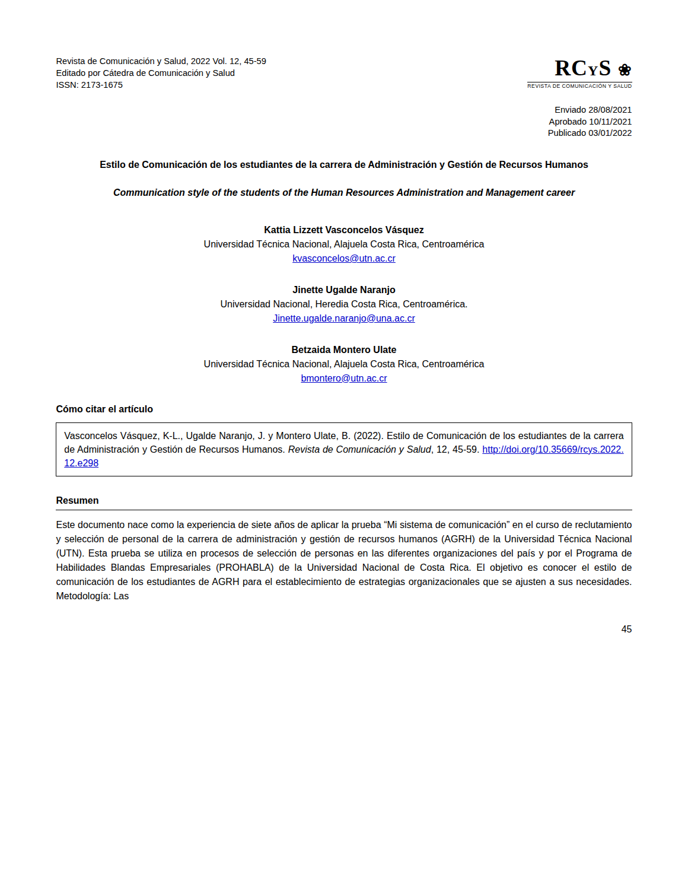Revista de Comunicación y Salud, 2022 Vol. 12, 45-59
Editado por Cátedra de Comunicación y Salud
ISSN: 2173-1675
RCYS ❀
REVISTA DE COMUNICACIÓN Y SALUD
Enviado 28/08/2021
Aprobado 10/11/2021
Publicado 03/01/2022
Estilo de Comunicación de los estudiantes de la carrera de Administración y Gestión de Recursos Humanos
Communication style of the students of the Human Resources Administration and Management career
Kattia Lizzett Vasconcelos Vásquez
Universidad Técnica Nacional, Alajuela Costa Rica, Centroamérica kvasconcelos@utn.ac.cr
Jinette Ugalde Naranjo
Universidad Nacional, Heredia Costa Rica, Centroamérica. Jinette.ugalde.naranjo@una.ac.cr
Betzaida Montero Ulate
Universidad Técnica Nacional, Alajuela Costa Rica, Centroamérica bmontero@utn.ac.cr
Cómo citar el artículo
Vasconcelos Vásquez, K-L., Ugalde Naranjo, J. y Montero Ulate, B. (2022). Estilo de Comunicación de los estudiantes de la carrera de Administración y Gestión de Recursos Humanos. Revista de Comunicación y Salud, 12, 45-59. http://doi.org/10.35669/rcys.2022.12.e298
Resumen
Este documento nace como la experiencia de siete años de aplicar la prueba “Mi sistema de comunicación” en el curso de reclutamiento y selección de personal de la carrera de administración y gestión de recursos humanos (AGRH) de la Universidad Técnica Nacional (UTN). Esta prueba se utiliza en procesos de selección de personas en las diferentes organizaciones del país y por el Programa de Habilidades Blandas Empresariales (PROHABLA) de la Universidad Nacional de Costa Rica. El objetivo es conocer el estilo de comunicación de los estudiantes de AGRH para el establecimiento de estrategias organizacionales que se ajusten a sus necesidades. Metodología: Las
45